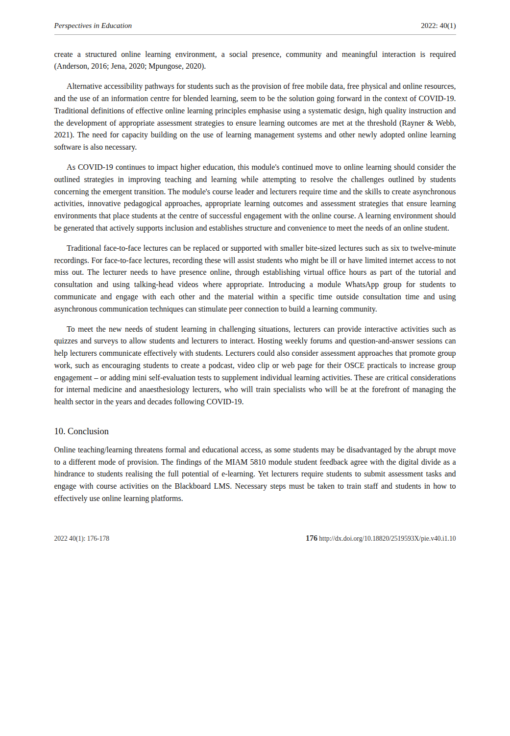Perspectives in Education 2022: 40(1)
create a structured online learning environment, a social presence, community and meaningful interaction is required (Anderson, 2016; Jena, 2020; Mpungose, 2020).
Alternative accessibility pathways for students such as the provision of free mobile data, free physical and online resources, and the use of an information centre for blended learning, seem to be the solution going forward in the context of COVID-19. Traditional definitions of effective online learning principles emphasise using a systematic design, high quality instruction and the development of appropriate assessment strategies to ensure learning outcomes are met at the threshold (Rayner & Webb, 2021). The need for capacity building on the use of learning management systems and other newly adopted online learning software is also necessary.
As COVID-19 continues to impact higher education, this module's continued move to online learning should consider the outlined strategies in improving teaching and learning while attempting to resolve the challenges outlined by students concerning the emergent transition. The module's course leader and lecturers require time and the skills to create asynchronous activities, innovative pedagogical approaches, appropriate learning outcomes and assessment strategies that ensure learning environments that place students at the centre of successful engagement with the online course. A learning environment should be generated that actively supports inclusion and establishes structure and convenience to meet the needs of an online student.
Traditional face-to-face lectures can be replaced or supported with smaller bite-sized lectures such as six to twelve-minute recordings. For face-to-face lectures, recording these will assist students who might be ill or have limited internet access to not miss out. The lecturer needs to have presence online, through establishing virtual office hours as part of the tutorial and consultation and using talking-head videos where appropriate. Introducing a module WhatsApp group for students to communicate and engage with each other and the material within a specific time outside consultation time and using asynchronous communication techniques can stimulate peer connection to build a learning community.
To meet the new needs of student learning in challenging situations, lecturers can provide interactive activities such as quizzes and surveys to allow students and lecturers to interact. Hosting weekly forums and question-and-answer sessions can help lecturers communicate effectively with students. Lecturers could also consider assessment approaches that promote group work, such as encouraging students to create a podcast, video clip or web page for their OSCE practicals to increase group engagement – or adding mini self-evaluation tests to supplement individual learning activities. These are critical considerations for internal medicine and anaesthesiology lecturers, who will train specialists who will be at the forefront of managing the health sector in the years and decades following COVID-19.
10. Conclusion
Online teaching/learning threatens formal and educational access, as some students may be disadvantaged by the abrupt move to a different mode of provision. The findings of the MIAM 5810 module student feedback agree with the digital divide as a hindrance to students realising the full potential of e-learning. Yet lecturers require students to submit assessment tasks and engage with course activities on the Blackboard LMS. Necessary steps must be taken to train staff and students in how to effectively use online learning platforms.
2022 40(1): 176-178 176 http://dx.doi.org/10.18820/2519593X/pie.v40.i1.10